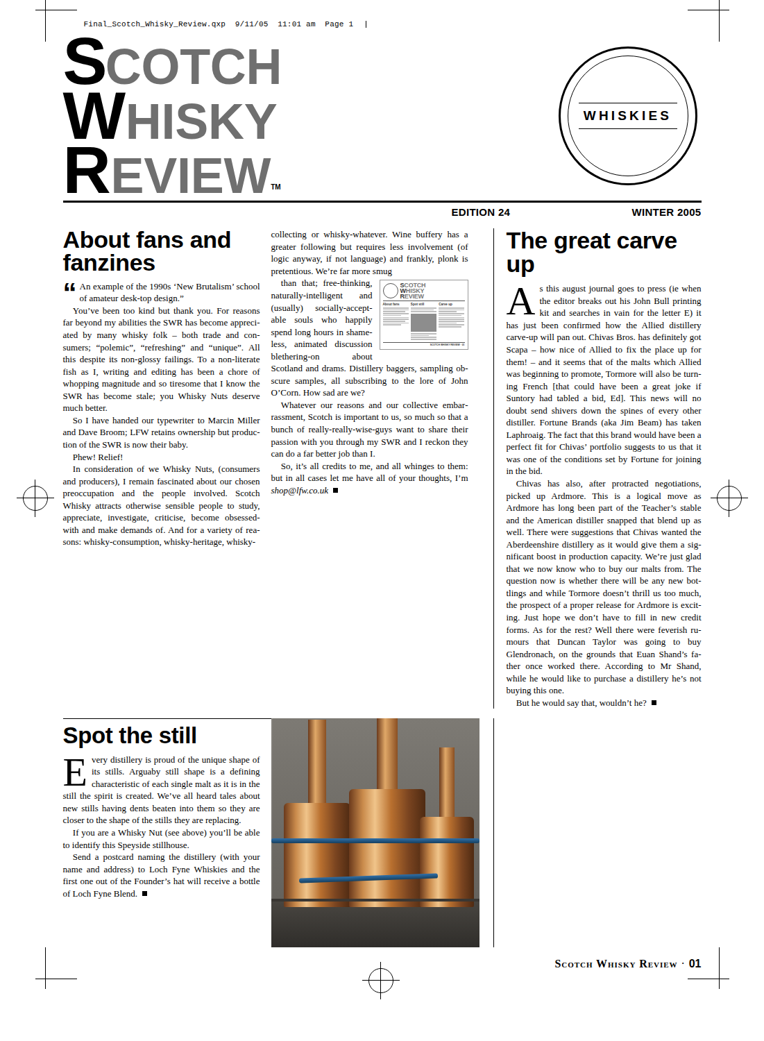Final_Scotch_Whisky_Review.qxp 9/11/05 11:01 am Page 1
WHISKIES
SCOTCH WHISKY REVIEW TM
EDITION 24
WINTER 2005
About fans and fanzines
“An example of the 1990s ‘New Brutalism’ school of amateur desk-top design.”
You’ve been too kind but thank you. For reasons far beyond my abilities the SWR has become appreciated by many whisky folk – both trade and consumers; “polemic”, “refreshing” and “unique”. All this despite its non-glossy failings. To a non-literate fish as I, writing and editing has been a chore of whopping magnitude and so tiresome that I know the SWR has become stale; you Whisky Nuts deserve much better.
So I have handed our typewriter to Marcin Miller and Dave Broom; LFW retains ownership but production of the SWR is now their baby.
Phew! Relief!
In consideration of we Whisky Nuts, (consumers and producers), I remain fascinated about our chosen preoccupation and the people involved. Scotch Whisky attracts otherwise sensible people to study, appreciate, investigate, criticise, become obsessed-with and make demands of. And for a variety of reasons: whisky-consumption, whisky-heritage, whisky-
collecting or whisky-whatever. Wine buffery has a greater following but requires less involvement (of logic anyway, if not language) and frankly, plonk is pretentious. We’re far more smug
SCOTCH
WHISKY
REVIEW
About fans
Spot still
Carve up
SCOTCH WHISKY REVIEW · 01
than that; free-thinking, naturally-intelligent and (usually) socially-acceptable souls who happily spend long hours in shameless, animated discussion blethering-on about Scotland and drams. Distillery baggers, sampling obscure samples, all subscribing to the lore of John O’Corn. How sad are we?
Whatever our reasons and our collective embarrassment, Scotch is important to us, so much so that a bunch of really-really-wise-guys want to share their passion with you through my SWR and I reckon they can do a far better job than I.
So, it’s all credits to me, and all whinges to them: but in all cases let me have all of your thoughts, I’m shop@lfw.co.uk
The great carve up
As this august journal goes to press (ie when the editor breaks out his John Bull printing kit and searches in vain for the letter E) it has just been confirmed how the Allied distillery carve-up will pan out. Chivas Bros. has definitely got Scapa – how nice of Allied to fix the place up for them! – and it seems that of the malts which Allied was beginning to promote, Tormore will also be turning French [that could have been a great joke if Suntory had tabled a bid, Ed]. This news will no doubt send shivers down the spines of every other distiller. Fortune Brands (aka Jim Beam) has taken Laphroaig. The fact that this brand would have been a perfect fit for Chivas’ portfolio suggests to us that it was one of the conditions set by Fortune for joining in the bid.
Chivas has also, after protracted negotiations, picked up Ardmore. This is a logical move as Ardmore has long been part of the Teacher’s stable and the American distiller snapped that blend up as well. There were suggestions that Chivas wanted the Aberdeenshire distillery as it would give them a significant boost in production capacity. We’re just glad that we now know who to buy our malts from. The question now is whether there will be any new bottlings and while Tormore doesn’t thrill us too much, the prospect of a proper release for Ardmore is exciting. Just hope we don’t have to fill in new credit forms. As for the rest? Well there were feverish rumours that Duncan Taylor was going to buy Glendronach, on the grounds that Euan Shand’s father once worked there. According to Mr Shand, while he would like to purchase a distillery he’s not buying this one.
But he would say that, wouldn’t he?
Spot the still
Every distillery is proud of the unique shape of its stills. Arguaby still shape is a defining characteristic of each single malt as it is in the still the spirit is created. We’ve all heard tales about new stills having dents beaten into them so they are closer to the shape of the stills they are replacing.
If you are a Whisky Nut (see above) you’ll be able to identify this Speyside stillhouse.
Send a postcard naming the distillery (with your name and address) to Loch Fyne Whiskies and the first one out of the Founder’s hat will receive a bottle of Loch Fyne Blend.
Scotch Whisky Review · 01